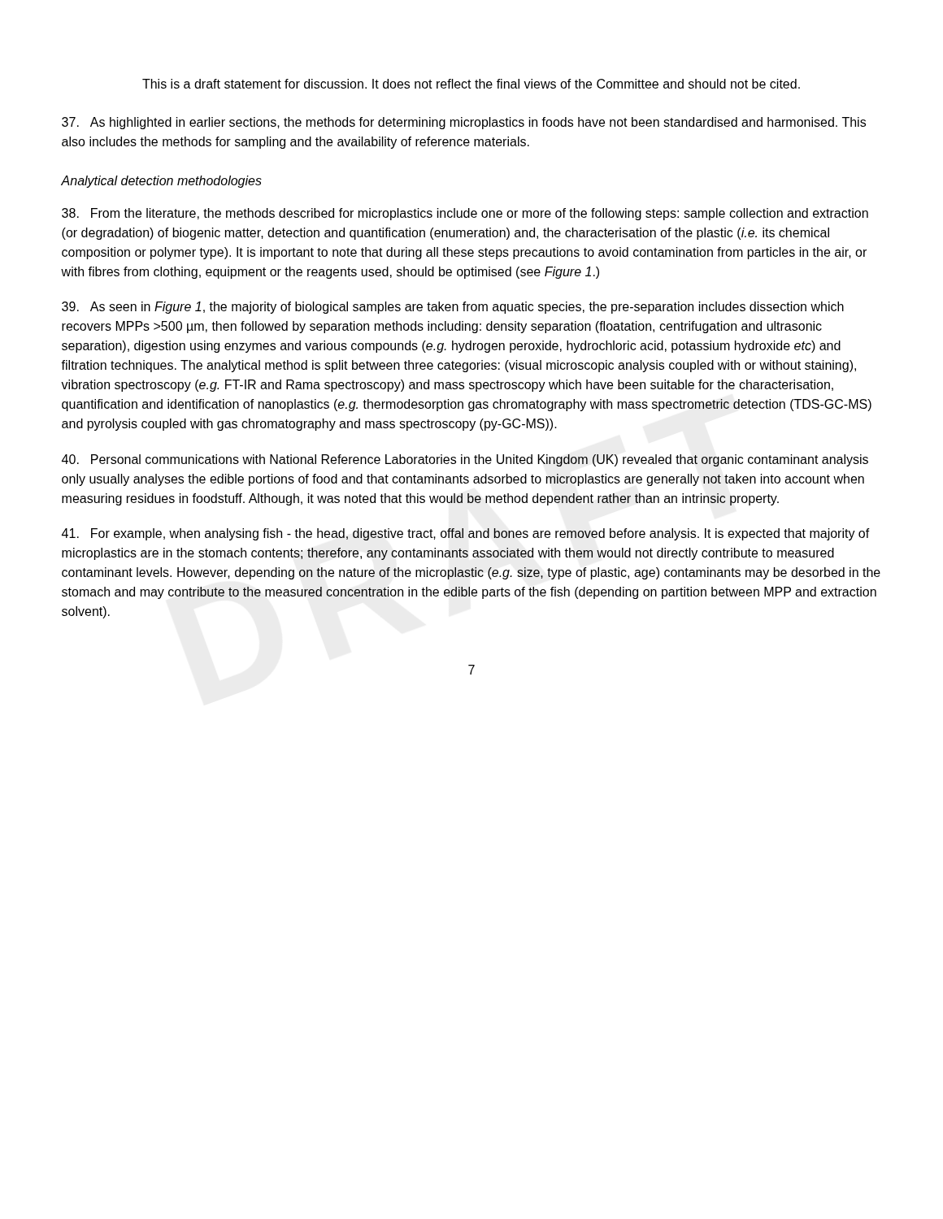DRAFT
This is a draft statement for discussion. It does not reflect the final views of the Committee and should not be cited.
37. As highlighted in earlier sections, the methods for determining microplastics in foods have not been standardised and harmonised. This also includes the methods for sampling and the availability of reference materials.
Analytical detection methodologies
38. From the literature, the methods described for microplastics include one or more of the following steps: sample collection and extraction (or degradation) of biogenic matter, detection and quantification (enumeration) and, the characterisation of the plastic (i.e. its chemical composition or polymer type). It is important to note that during all these steps precautions to avoid contamination from particles in the air, or with fibres from clothing, equipment or the reagents used, should be optimised (see Figure 1.)
39. As seen in Figure 1, the majority of biological samples are taken from aquatic species, the pre-separation includes dissection which recovers MPPs >500 µm, then followed by separation methods including: density separation (floatation, centrifugation and ultrasonic separation), digestion using enzymes and various compounds (e.g. hydrogen peroxide, hydrochloric acid, potassium hydroxide etc) and filtration techniques. The analytical method is split between three categories: (visual microscopic analysis coupled with or without staining), vibration spectroscopy (e.g. FT-IR and Rama spectroscopy) and mass spectroscopy which have been suitable for the characterisation, quantification and identification of nanoplastics (e.g. thermodesorption gas chromatography with mass spectrometric detection (TDS-GC-MS) and pyrolysis coupled with gas chromatography and mass spectroscopy (py-GC-MS)).
40. Personal communications with National Reference Laboratories in the United Kingdom (UK) revealed that organic contaminant analysis only usually analyses the edible portions of food and that contaminants adsorbed to microplastics are generally not taken into account when measuring residues in foodstuff. Although, it was noted that this would be method dependent rather than an intrinsic property.
41. For example, when analysing fish - the head, digestive tract, offal and bones are removed before analysis. It is expected that majority of microplastics are in the stomach contents; therefore, any contaminants associated with them would not directly contribute to measured contaminant levels. However, depending on the nature of the microplastic (e.g. size, type of plastic, age) contaminants may be desorbed in the stomach and may contribute to the measured concentration in the edible parts of the fish (depending on partition between MPP and extraction solvent).
7